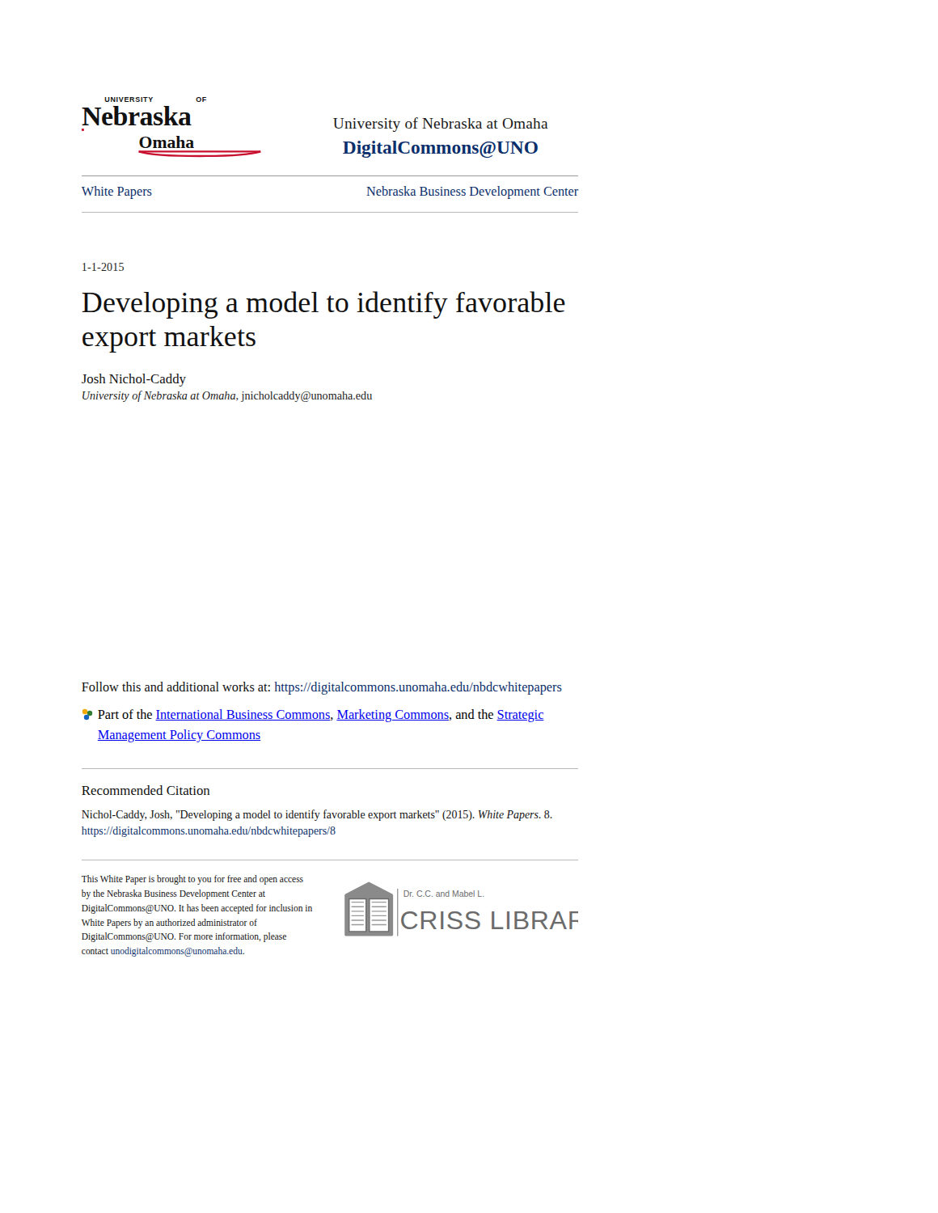UNIVERSITY OF Nebraska Omaha
University of Nebraska at Omaha
DigitalCommons@UNO
White Papers
Nebraska Business Development Center
1-1-2015
Developing a model to identify favorable export markets
Josh Nichol-Caddy
University of Nebraska at Omaha, jnicholcaddy@unomaha.edu
Follow this and additional works at: https://digitalcommons.unomaha.edu/nbdcwhitepapers
Part of the International Business Commons, Marketing Commons, and the Strategic Management Policy Commons
Recommended Citation
Nichol-Caddy, Josh, "Developing a model to identify favorable export markets" (2015). White Papers. 8.
https://digitalcommons.unomaha.edu/nbdcwhitepapers/8
This White Paper is brought to you for free and open access by the Nebraska Business Development Center at DigitalCommons@UNO. It has been accepted for inclusion in White Papers by an authorized administrator of DigitalCommons@UNO. For more information, please contact unodigitalcommons@unomaha.edu.
Dr. C.C. and Mabel L. CRISS LIBRARY